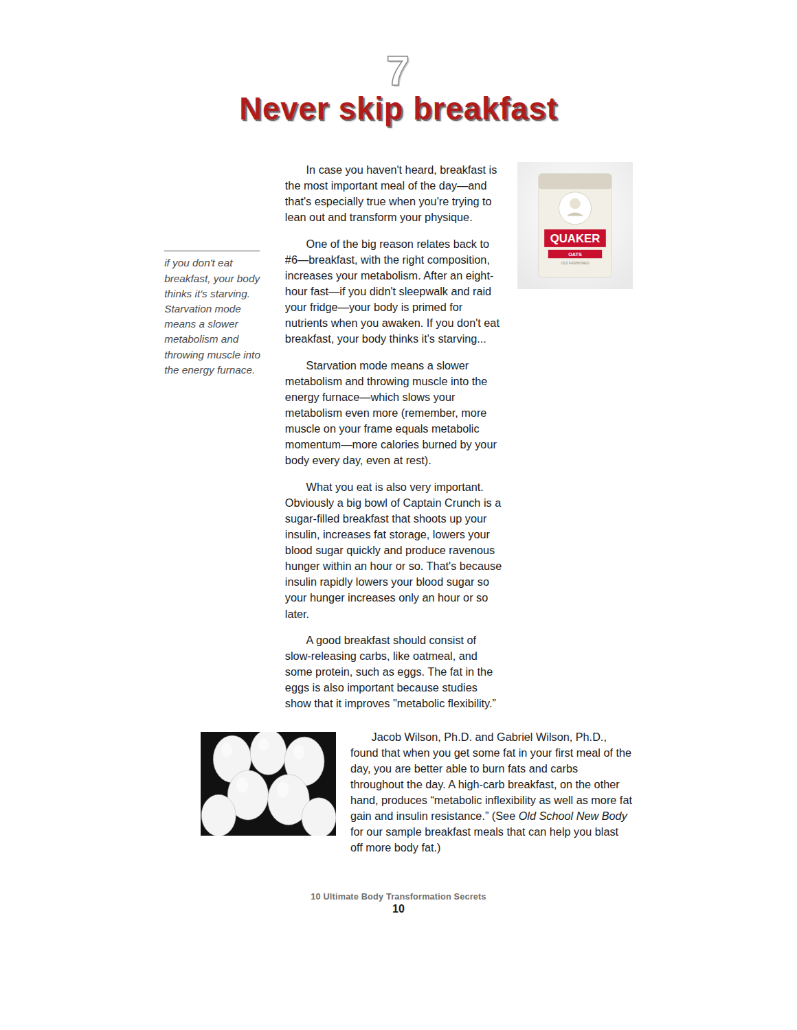7
Never skip breakfast
if you don't eat breakfast, your body thinks it's starving. Starvation mode means a slower metabolism and throwing muscle into the energy furnace.
In case you haven't heard, breakfast is the most important meal of the day—and that's especially true when you're trying to lean out and transform your physique.
One of the big reason relates back to #6—breakfast, with the right composition, increases your metabolism. After an eight-hour fast—if you didn't sleepwalk and raid your fridge—your body is primed for nutrients when you awaken. If you don't eat breakfast, your body thinks it's starving...
Starvation mode means a slower metabolism and throwing muscle into the energy furnace—which slows your metabolism even more (remember, more muscle on your frame equals metabolic momentum—more calories burned by your body every day, even at rest).
What you eat is also very important. Obviously a big bowl of Captain Crunch is a sugar-filled breakfast that shoots up your insulin, increases fat storage, lowers your blood sugar quickly and produce ravenous hunger within an hour or so. That's because insulin rapidly lowers your blood sugar so your hunger increases only an hour or so later.
A good breakfast should consist of slow-releasing carbs, like oatmeal, and some protein, such as eggs. The fat in the eggs is also important because studies show that it improves "metabolic flexibility.”
Jacob Wilson, Ph.D. and Gabriel Wilson, Ph.D., found that when you get some fat in your first meal of the day, you are better able to burn fats and carbs throughout the day. A high-carb breakfast, on the other hand, produces “metabolic inflexibility as well as more fat gain and insulin resistance.” (See Old School New Body for our sample breakfast meals that can help you blast off more body fat.)
10 Ultimate Body Transformation Secrets
10